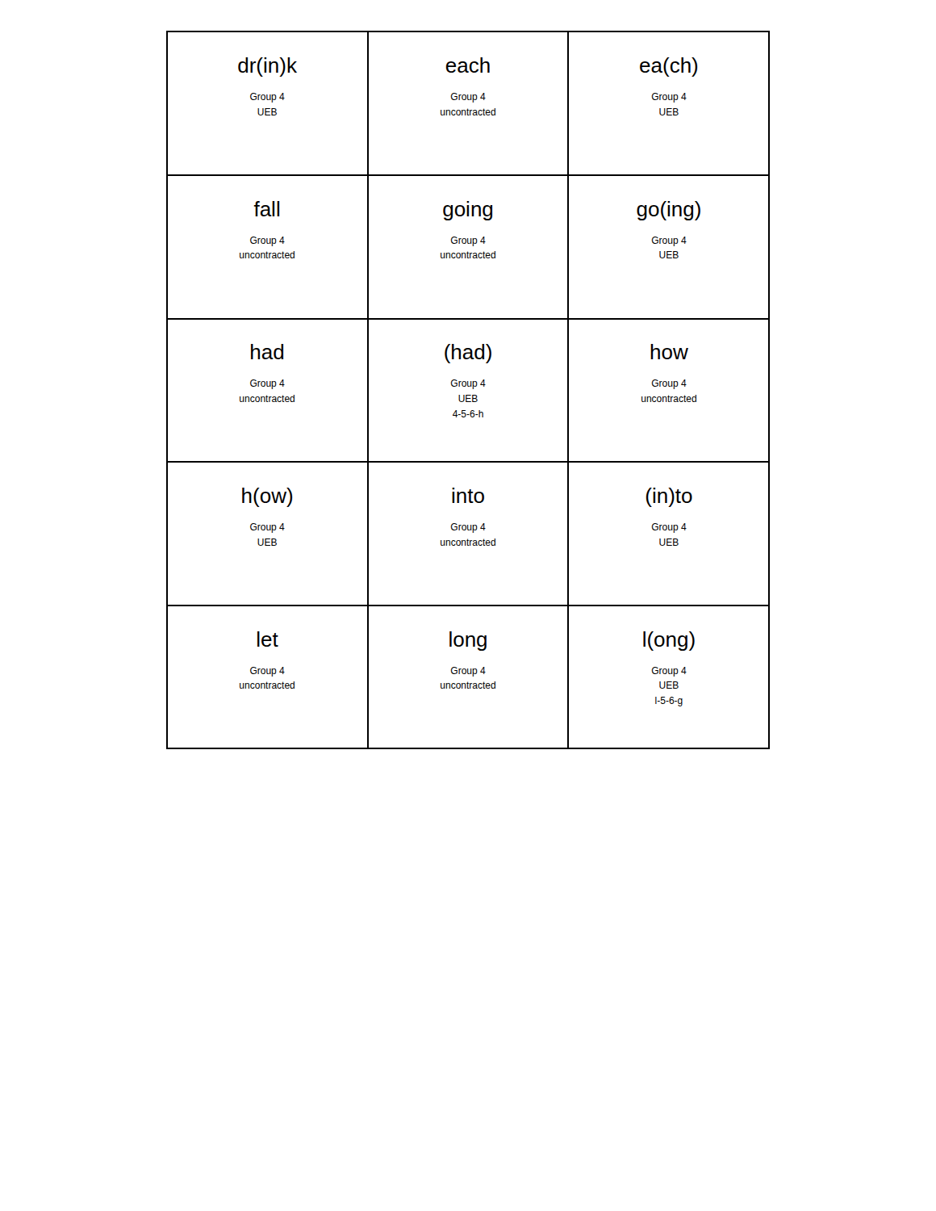| dr(in)k Group 4 UEB | each Group 4 uncontracted | ea(ch) Group 4 UEB |
| fall Group 4 uncontracted | going Group 4 uncontracted | go(ing) Group 4 UEB |
| had Group 4 uncontracted | (had) Group 4 UEB 4-5-6-h | how Group 4 uncontracted |
| h(ow) Group 4 UEB | into Group 4 uncontracted | (in)to Group 4 UEB |
| let Group 4 uncontracted | long Group 4 uncontracted | l(ong) Group 4 UEB l-5-6-g |